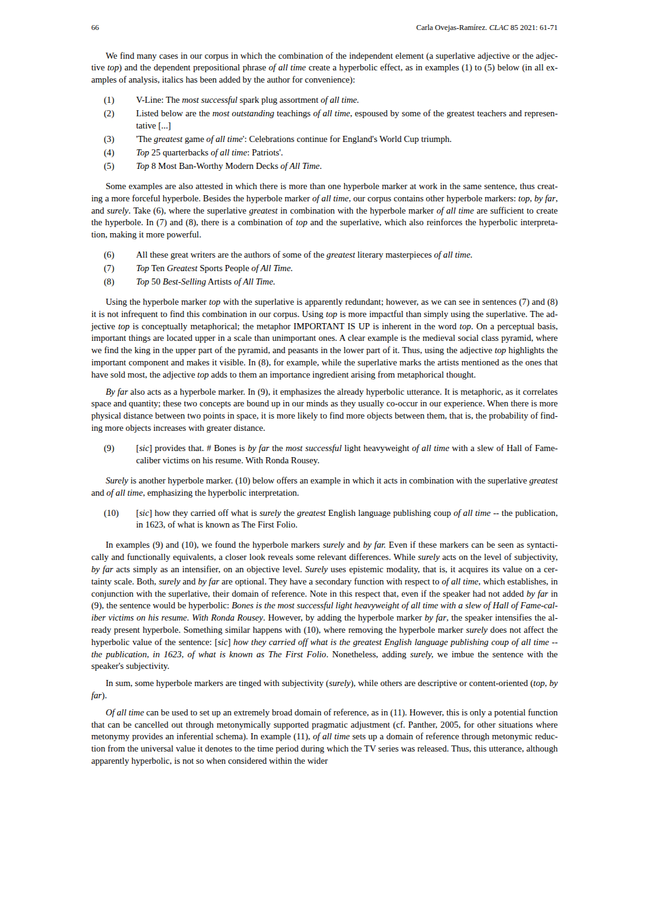66 Carla Ovejas-Ramírez. CLAC 85 2021: 61-71
We find many cases in our corpus in which the combination of the independent element (a superlative adjective or the adjective top) and the dependent prepositional phrase of all time create a hyperbolic effect, as in examples (1) to (5) below (in all examples of analysis, italics has been added by the author for convenience):
(1) V-Line: The most successful spark plug assortment of all time.
(2) Listed below are the most outstanding teachings of all time, espoused by some of the greatest teachers and representative [...]
(3)'The greatest game of all time': Celebrations continue for England's World Cup triumph.
(4) Top 25 quarterbacks of all time: Patriots'.
(5) Top 8 Most Ban-Worthy Modern Decks of All Time.
Some examples are also attested in which there is more than one hyperbole marker at work in the same sentence, thus creating a more forceful hyperbole. Besides the hyperbole marker of all time, our corpus contains other hyperbole markers: top, by far, and surely. Take (6), where the superlative greatest in combination with the hyperbole marker of all time are sufficient to create the hyperbole. In (7) and (8), there is a combination of top and the superlative, which also reinforces the hyperbolic interpretation, making it more powerful.
(6) All these great writers are the authors of some of the greatest literary masterpieces of all time.
(7) Top Ten Greatest Sports People of All Time.
(8) Top 50 Best-Selling Artists of All Time.
Using the hyperbole marker top with the superlative is apparently redundant; however, as we can see in sentences (7) and (8) it is not infrequent to find this combination in our corpus. Using top is more impactful than simply using the superlative. The adjective top is conceptually metaphorical; the metaphor IMPORTANT IS UP is inherent in the word top. On a perceptual basis, important things are located upper in a scale than unimportant ones. A clear example is the medieval social class pyramid, where we find the king in the upper part of the pyramid, and peasants in the lower part of it. Thus, using the adjective top highlights the important component and makes it visible. In (8), for example, while the superlative marks the artists mentioned as the ones that have sold most, the adjective top adds to them an importance ingredient arising from metaphorical thought.
By far also acts as a hyperbole marker. In (9), it emphasizes the already hyperbolic utterance. It is metaphoric, as it correlates space and quantity; these two concepts are bound up in our minds as they usually co-occur in our experience. When there is more physical distance between two points in space, it is more likely to find more objects between them, that is, the probability of finding more objects increases with greater distance.
(9)[sic] provides that. # Bones is by far the most successful light heavyweight of all time with a slew of Hall of Fame-caliber victims on his resume. With Ronda Rousey.
Surely is another hyperbole marker. (10) below offers an example in which it acts in combination with the superlative greatest and of all time, emphasizing the hyperbolic interpretation.
(10)[sic] how they carried off what is surely the greatest English language publishing coup of all time -- the publication, in 1623, of what is known as The First Folio.
In examples (9) and (10), we found the hyperbole markers surely and by far. Even if these markers can be seen as syntactically and functionally equivalents, a closer look reveals some relevant differences. While surely acts on the level of subjectivity, by far acts simply as an intensifier, on an objective level. Surely uses epistemic modality, that is, it acquires its value on a certainty scale. Both, surely and by far are optional. They have a secondary function with respect to of all time, which establishes, in conjunction with the superlative, their domain of reference. Note in this respect that, even if the speaker had not added by far in (9), the sentence would be hyperbolic: Bones is the most successful light heavyweight of all time with a slew of Hall of Fame-caliber victims on his resume. With Ronda Rousey. However, by adding the hyperbole marker by far, the speaker intensifies the already present hyperbole. Something similar happens with (10), where removing the hyperbole marker surely does not affect the hyperbolic value of the sentence: [sic] how they carried off what is the greatest English language publishing coup of all time -- the publication, in 1623, of what is known as The First Folio. Nonetheless, adding surely, we imbue the sentence with the speaker's subjectivity.
In sum, some hyperbole markers are tinged with subjectivity (surely), while others are descriptive or content-oriented (top, by far).
Of all time can be used to set up an extremely broad domain of reference, as in (11). However, this is only a potential function that can be cancelled out through metonymically supported pragmatic adjustment (cf. Panther, 2005, for other situations where metonymy provides an inferential schema). In example (11), of all time sets up a domain of reference through metonymic reduction from the universal value it denotes to the time period during which the TV series was released. Thus, this utterance, although apparently hyperbolic, is not so when considered within the wider